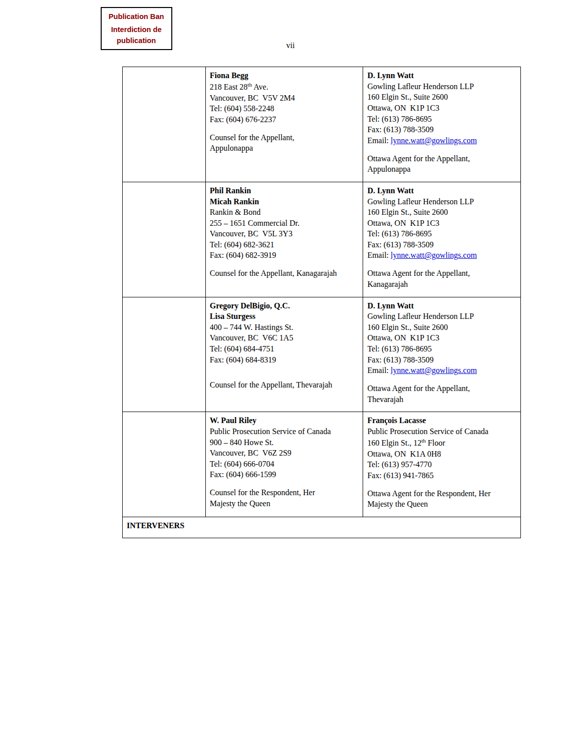Publication Ban
Interdiction de
publication
vii
| | Fiona Begg 218 East 28 th Ave. Vancouver, BC V5V 2M4 Tel: (604) 558-2248 Fax: (604) 676-2237 Counsel for the Appellant, Appulonappa | D. Lynn Watt Gowling Lafleur Henderson LLP 160 Elgin St., Suite 2600 Ottawa, ON K1P 1C3 Tel: (613) 786-8695 Fax: (613) 788-3509 Email: lynne.watt@gowlings.com Ottawa Agent for the Appellant, Appulonappa |
| | Phil Rankin Micah Rankin Rankin & Bond 255 – 1651 Commercial Dr. Vancouver, BC V5L 3Y3 Tel: (604) 682-3621 Fax: (604) 682-3919 Counsel for the Appellant, Kanagarajah | D. Lynn Watt Gowling Lafleur Henderson LLP 160 Elgin St., Suite 2600 Ottawa, ON K1P 1C3 Tel: (613) 786-8695 Fax: (613) 788-3509 Email: lynne.watt@gowlings.com Ottawa Agent for the Appellant, Kanagarajah |
| | Gregory DelBigio, Q.C. Lisa Sturgess 400 – 744 W. Hastings St. Vancouver, BC V6C 1A5 Tel: (604) 684-4751 Fax: (604) 684-8319 Counsel for the Appellant, Thevarajah | D. Lynn Watt Gowling Lafleur Henderson LLP 160 Elgin St., Suite 2600 Ottawa, ON K1P 1C3 Tel: (613) 786-8695 Fax: (613) 788-3509 Email: lynne.watt@gowlings.com Ottawa Agent for the Appellant, Thevarajah |
| | W. Paul Riley Public Prosecution Service of Canada 900 – 840 Howe St. Vancouver, BC V6Z 2S9 Tel: (604) 666-0704 Fax: (604) 666-1599 Counsel for the Respondent, Her Majesty the Queen | François Lacasse Public Prosecution Service of Canada 160 Elgin St., 12 th Floor Ottawa, ON K1A 0H8 Tel: (613) 957-4770 Fax: (613) 941-7865 Ottawa Agent for the Respondent, Her Majesty the Queen |
| INTERVENERS |